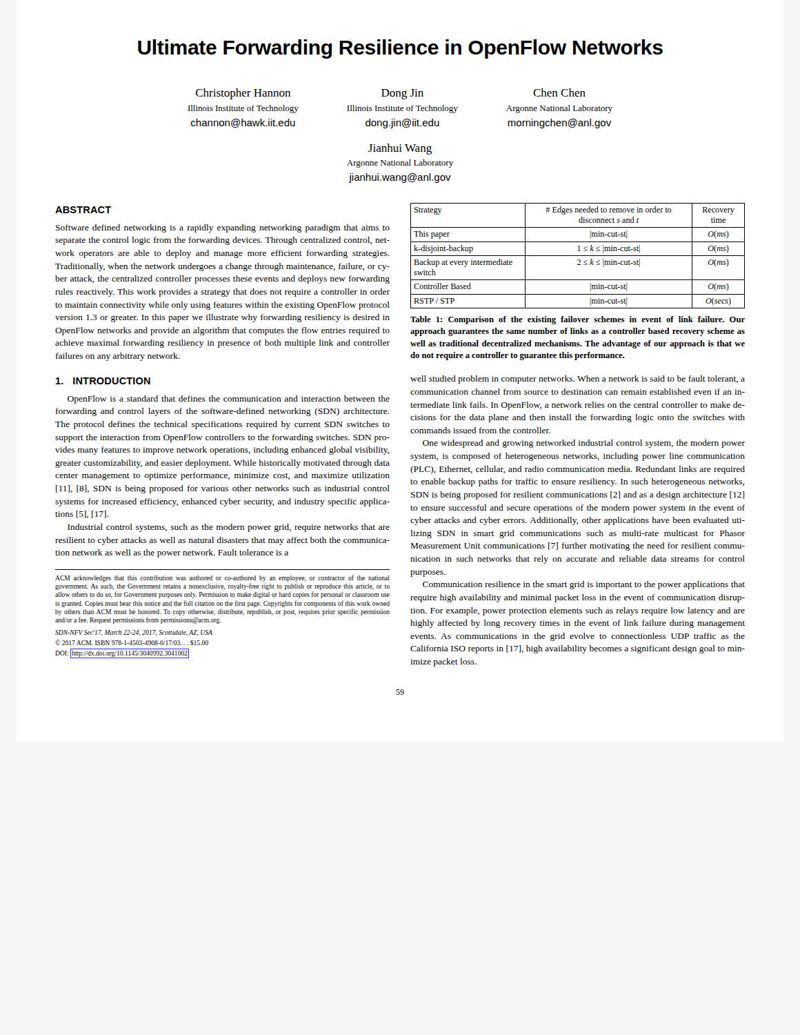Ultimate Forwarding Resilience in OpenFlow Networks
Christopher Hannon
Illinois Institute of Technology
channon@hawk.iit.edu
Dong Jin
Illinois Institute of Technology
dong.jin@iit.edu
Chen Chen
Argonne National Laboratory
morningchen@anl.gov
Jianhui Wang
Argonne National Laboratory
jianhui.wang@anl.gov
ABSTRACT
Software defined networking is a rapidly expanding networking paradigm that aims to separate the control logic from the forwarding devices. Through centralized control, network operators are able to deploy and manage more efficient forwarding strategies. Traditionally, when the network undergoes a change through maintenance, failure, or cyber attack, the centralized controller processes these events and deploys new forwarding rules reactively. This work provides a strategy that does not require a controller in order to maintain connectivity while only using features within the existing OpenFlow protocol version 1.3 or greater. In this paper we illustrate why forwarding resiliency is desired in OpenFlow networks and provide an algorithm that computes the flow entries required to achieve maximal forwarding resiliency in presence of both multiple link and controller failures on any arbitrary network.
1. INTRODUCTION
OpenFlow is a standard that defines the communication and interaction between the forwarding and control layers of the software-defined networking (SDN) architecture. The protocol defines the technical specifications required by current SDN switches to support the interaction from OpenFlow controllers to the forwarding switches. SDN provides many features to improve network operations, including enhanced global visibility, greater customizability, and easier deployment. While historically motivated through data center management to optimize performance, minimize cost, and maximize utilization [11], [8], SDN is being proposed for various other networks such as industrial control systems for increased efficiency, enhanced cyber security, and industry specific applications [5], [17].
Industrial control systems, such as the modern power grid, require networks that are resilient to cyber attacks as well as natural disasters that may affect both the communication network as well as the power network. Fault tolerance is a
ACM acknowledges that this contribution was authored or co-authored by an employee, or contractor of the national government. As such, the Government retains a nonexclusive, royalty-free right to publish or reproduce this article, or to allow others to do so, for Government purposes only. Permission to make digital or hard copies for personal or classroom use is granted. Copies must bear this notice and the full citation on the first page. Copyrights for components of this work owned by others than ACM must be honored. To copy otherwise, distribute, republish, or post, requires prior specific permission and/or a fee. Request permissions from permissions@acm.org.
SDN-NFV Sec'17, March 22-24, 2017, Scottsdale, AZ, USA
© 2017 ACM. ISBN 978-1-4503-4908-6/17/03. . . $15.00
DOI: http://dx.doi.org/10.1145/3040992.3041002
| Strategy | # Edges needed to remove in order to disconnect s and t | Recovery time |
| This paper | /min-cut-st/ | O ( ms ) |
| k-disjoint-backup | 1 ≤ k ≤ /min-cut-st/ | O ( ms ) |
| Backup at every intermediate switch | 2 ≤ k ≤ /min-cut-st/ | O ( ms ) |
| Controller Based | /min-cut-st/ | O ( ms ) |
| RSTP / STP | /min-cut-st/ | O ( secs ) |
Table 1: Comparison of the existing failover schemes in event of link failure. Our approach guarantees the same number of links as a controller based recovery scheme as well as traditional decentralized mechanisms. The advantage of our approach is that we do not require a controller to guarantee this performance.
well studied problem in computer networks. When a network is said to be fault tolerant, a communication channel from source to destination can remain established even if an intermediate link fails. In OpenFlow, a network relies on the central controller to make decisions for the data plane and then install the forwarding logic onto the switches with commands issued from the controller.
One widespread and growing networked industrial control system, the modern power system, is composed of heterogeneous networks, including power line communication (PLC), Ethernet, cellular, and radio communication media. Redundant links are required to enable backup paths for traffic to ensure resiliency. In such heterogeneous networks, SDN is being proposed for resilient communications [2] and as a design architecture [12] to ensure successful and secure operations of the modern power system in the event of cyber attacks and cyber errors. Additionally, other applications have been evaluated utilizing SDN in smart grid communications such as multi-rate multicast for Phasor Measurement Unit communications [7] further motivating the need for resilient communication in such networks that rely on accurate and reliable data streams for control purposes.
Communication resilience in the smart grid is important to the power applications that require high availability and minimal packet loss in the event of communication disruption. For example, power protection elements such as relays require low latency and are highly affected by long recovery times in the event of link failure during management events. As communications in the grid evolve to connectionless UDP traffic as the California ISO reports in [17], high availability becomes a significant design goal to minimize packet loss.
59